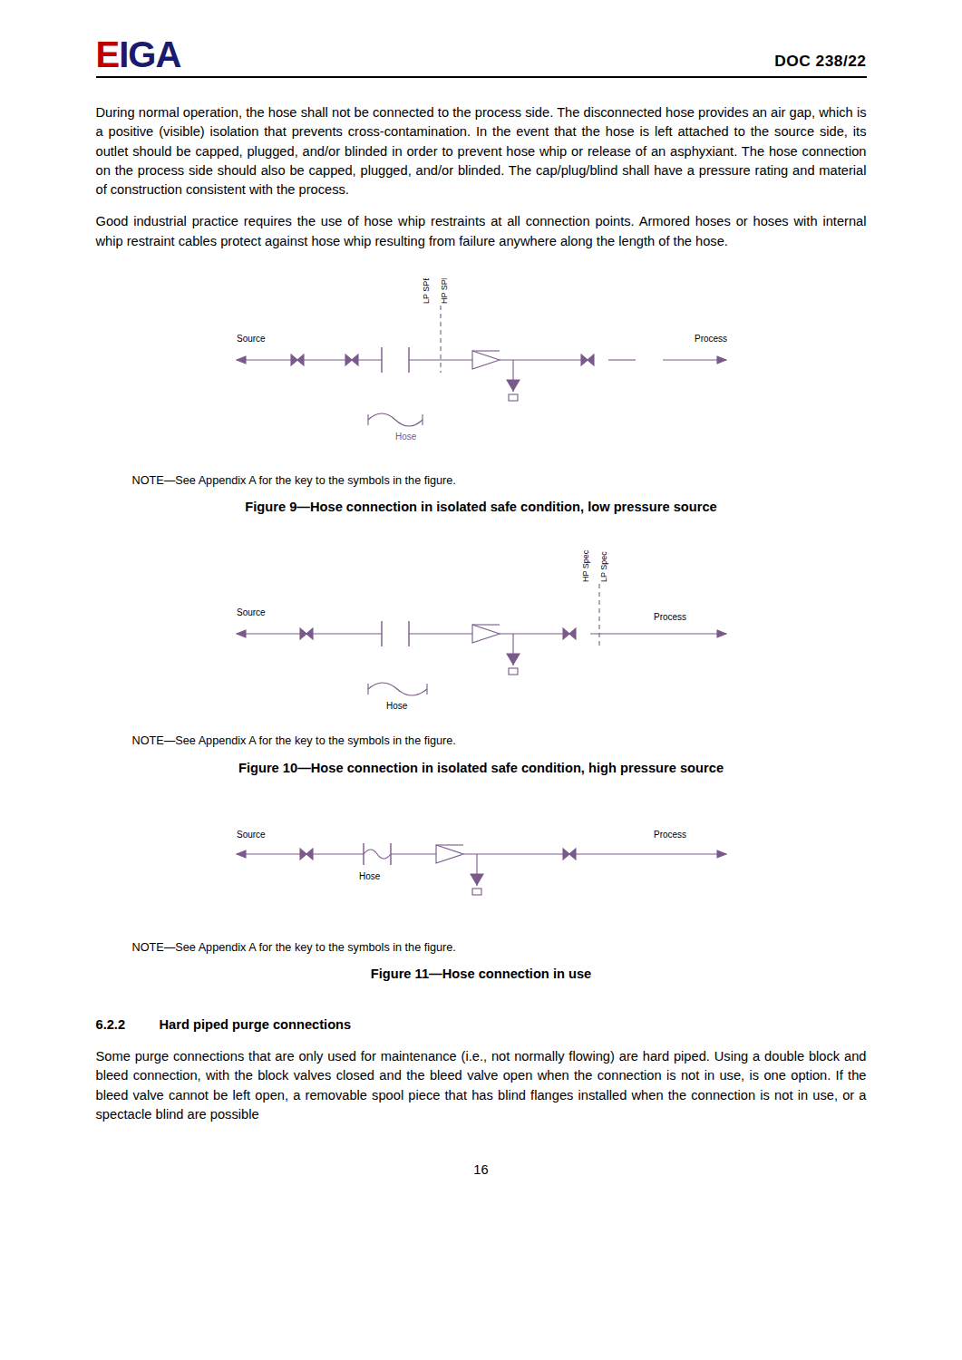EIGA
DOC 238/22
During normal operation, the hose shall not be connected to the process side. The disconnected hose provides an air gap, which is a positive (visible) isolation that prevents cross-contamination. In the event that the hose is left attached to the source side, its outlet should be capped, plugged, and/or blinded in order to prevent hose whip or release of an asphyxiant. The hose connection on the process side should also be capped, plugged, and/or blinded. The cap/plug/blind shall have a pressure rating and material of construction consistent with the process.
Good industrial practice requires the use of hose whip restraints at all connection points. Armored hoses or hoses with internal whip restraint cables protect against hose whip resulting from failure anywhere along the length of the hose.
Source Process Hose LP SPEC HP SPEC
NOTE—See Appendix A for the key to the symbols in the figure.
Figure 9—Hose connection in isolated safe condition, low pressure source
Source Process Hose HP Spec LP Spec
NOTE—See Appendix A for the key to the symbols in the figure.
Figure 10—Hose connection in isolated safe condition, high pressure source
Source Process Hose
NOTE—See Appendix A for the key to the symbols in the figure.
Figure 11—Hose connection in use
6.2.2 Hard piped purge connections
Some purge connections that are only used for maintenance (i.e., not normally flowing) are hard piped. Using a double block and bleed connection, with the block valves closed and the bleed valve open when the connection is not in use, is one option. If the bleed valve cannot be left open, a removable spool piece that has blind flanges installed when the connection is not in use, or a spectacle blind are possible
16